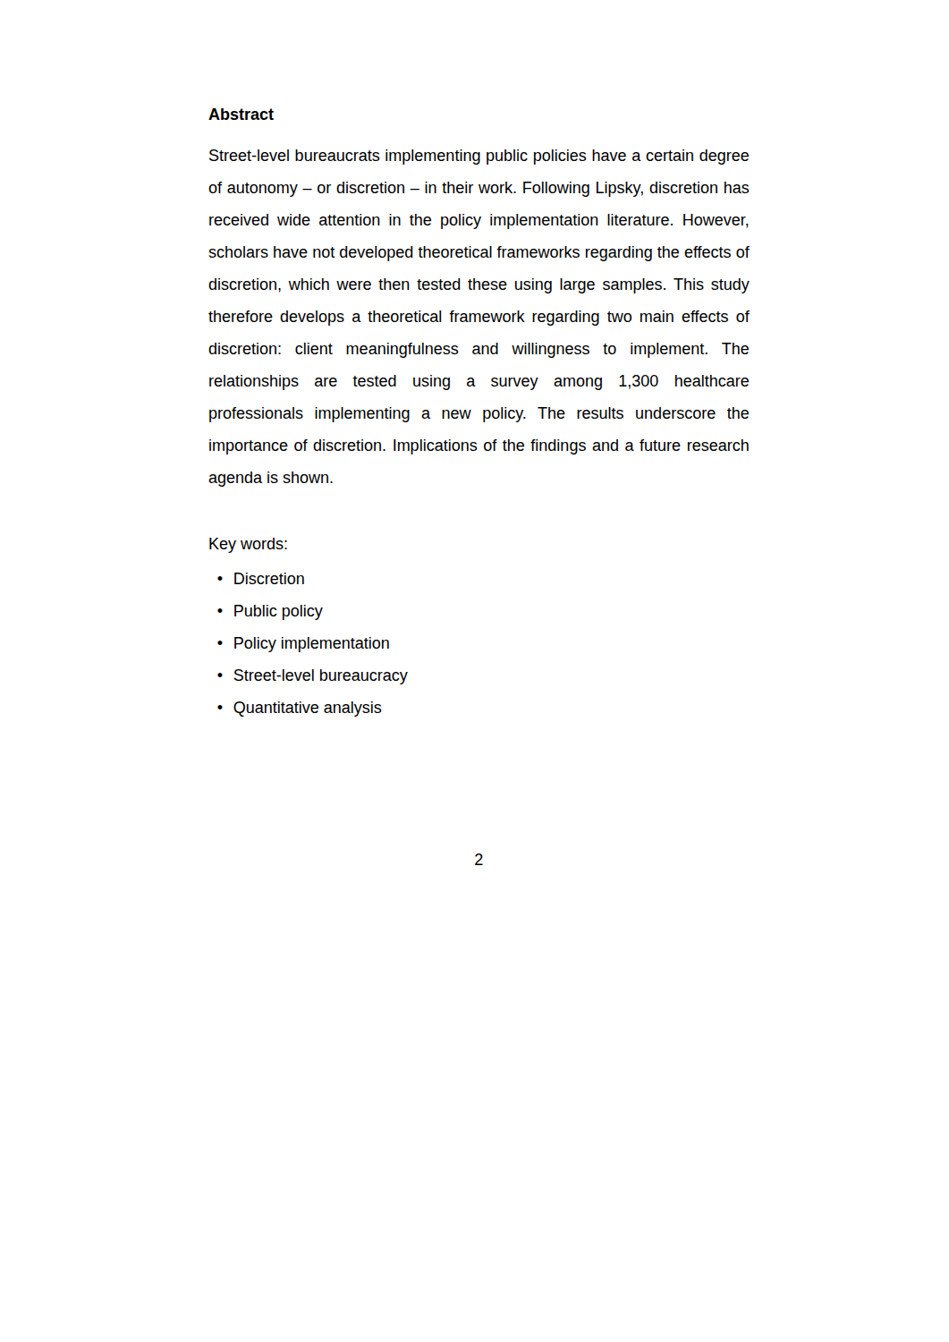Abstract
Street-level bureaucrats implementing public policies have a certain degree of autonomy – or discretion – in their work. Following Lipsky, discretion has received wide attention in the policy implementation literature. However, scholars have not developed theoretical frameworks regarding the effects of discretion, which were then tested these using large samples. This study therefore develops a theoretical framework regarding two main effects of discretion: client meaningfulness and willingness to implement. The relationships are tested using a survey among 1,300 healthcare professionals implementing a new policy. The results underscore the importance of discretion. Implications of the findings and a future research agenda is shown.
Key words:
Discretion
Public policy
Policy implementation
Street-level bureaucracy
Quantitative analysis
2